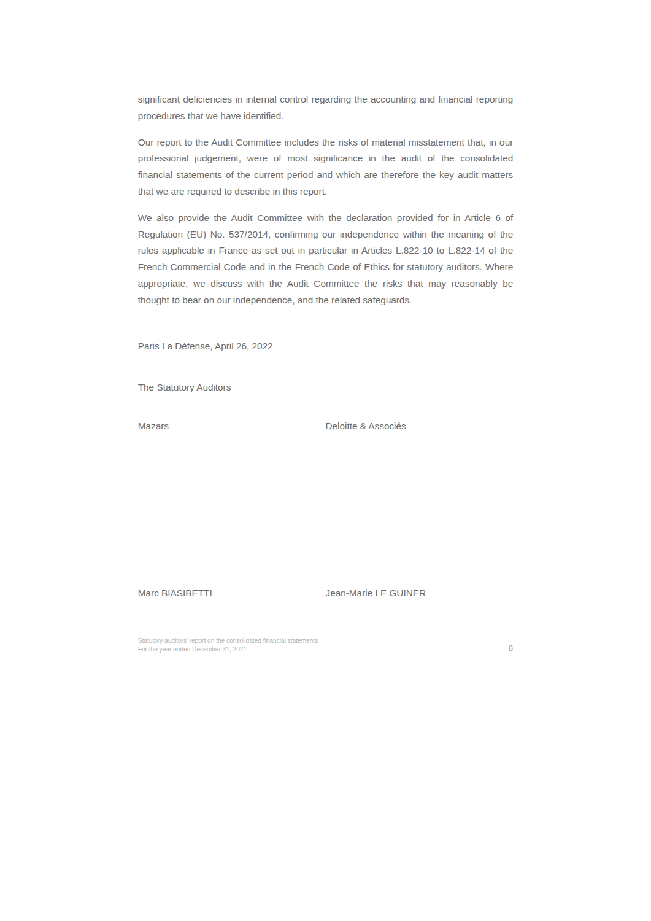significant deficiencies in internal control regarding the accounting and financial reporting procedures that we have identified.
Our report to the Audit Committee includes the risks of material misstatement that, in our professional judgement, were of most significance in the audit of the consolidated financial statements of the current period and which are therefore the key audit matters that we are required to describe in this report.
We also provide the Audit Committee with the declaration provided for in Article 6 of Regulation (EU) No. 537/2014, confirming our independence within the meaning of the rules applicable in France as set out in particular in Articles L.822-10 to L.822-14 of the French Commercial Code and in the French Code of Ethics for statutory auditors. Where appropriate, we discuss with the Audit Committee the risks that may reasonably be thought to bear on our independence, and the related safeguards.
Paris La Défense, April 26, 2022
The Statutory Auditors
| Mazars | Deloitte & Associés |
| Marc BIASIBETTI | Jean-Marie LE GUINER |
Statutory auditors' report on the consolidated financial statements
For the year ended December 31, 2021
8